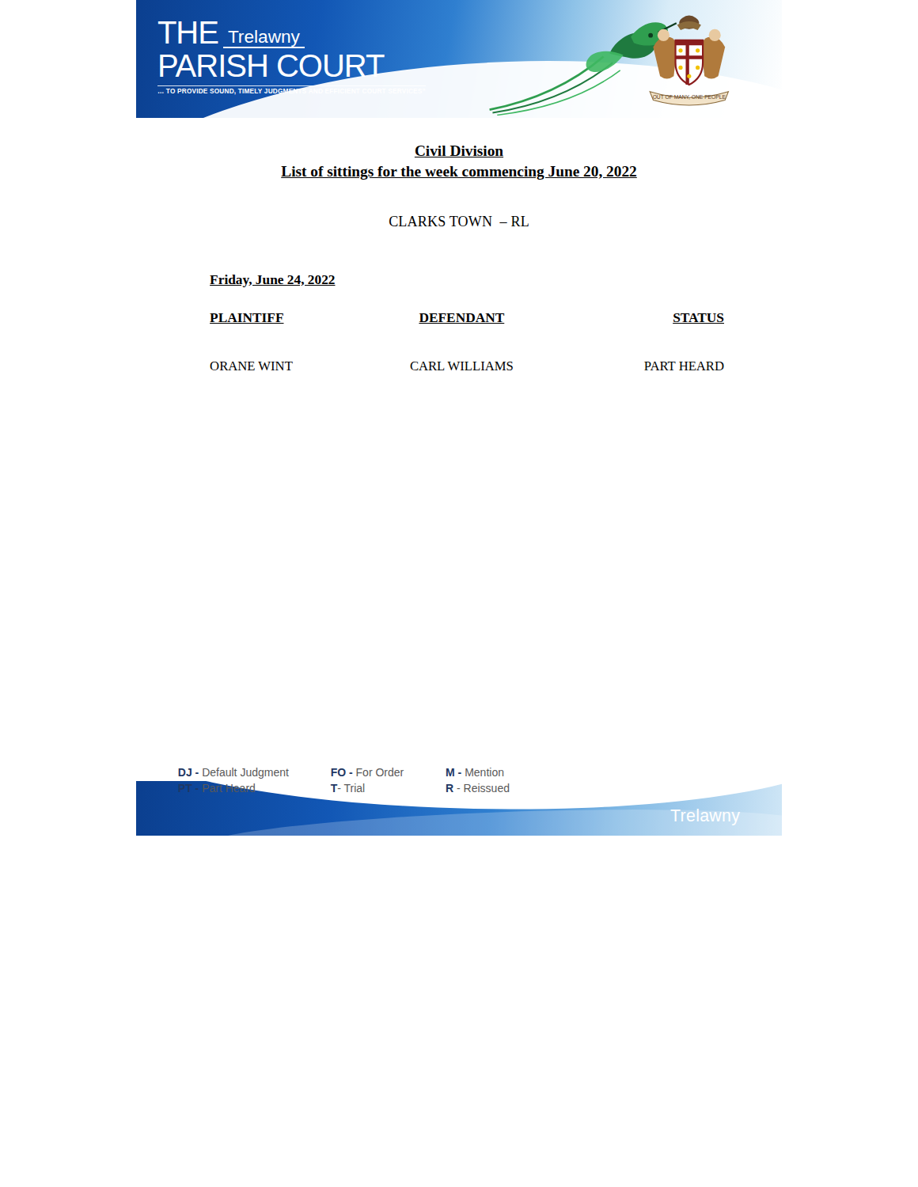THE Trelawny PARISH COURT
… TO PROVIDE SOUND, TIMELY JUDGMENTS AND EFFICIENT COURT SERVICES”
OUT OF MANY, ONE PEOPLE
Civil Division List of sittings for the week commencing June 20, 2022
CLARKS TOWN – RL
Friday, June 24, 2022
| PLAINTIFF | DEFENDANT | STATUS |
| --- | --- | --- |
| ORANE WINT | CARL WILLIAMS | PART HEARD |
| DJ - Default Judgment | FO - For Order | M - Mention |
| PT - Part Heard | T - Trial | R - Reissued |
Trelawny